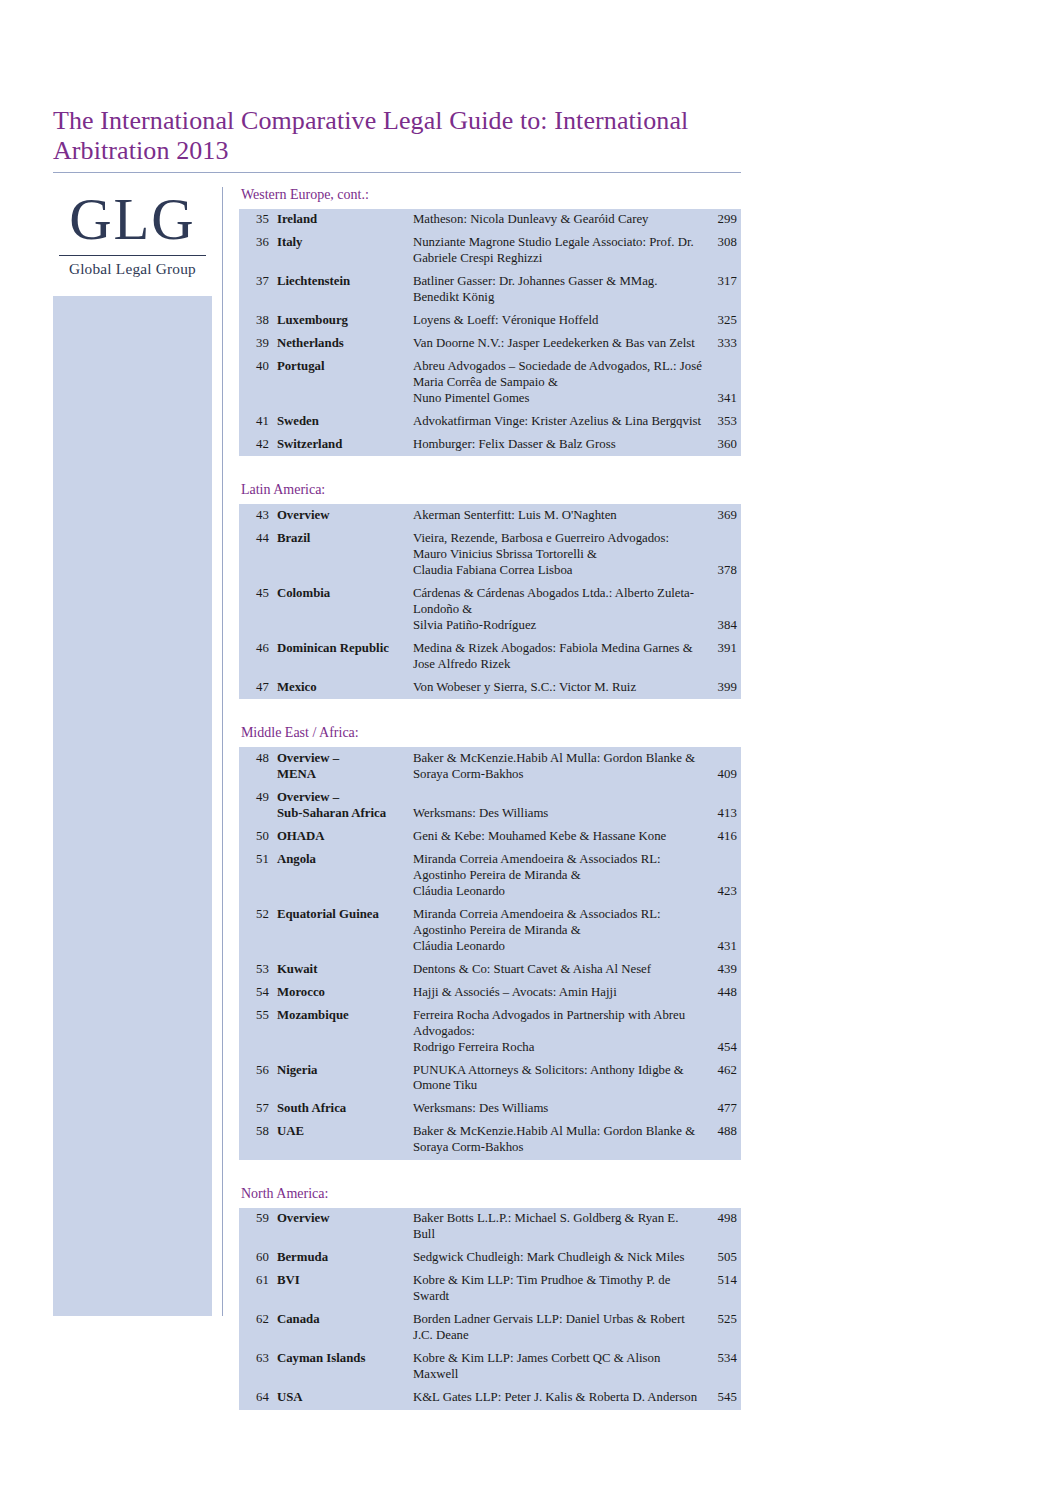The International Comparative Legal Guide to: International Arbitration 2013
GLG
Global Legal Group
Western Europe, cont.:
| 35 | Ireland | Matheson: Nicola Dunleavy & Gearóid Carey | 299 |
| 36 | Italy | Nunziante Magrone Studio Legale Associato: Prof. Dr. Gabriele Crespi Reghizzi | 308 |
| 37 | Liechtenstein | Batliner Gasser: Dr. Johannes Gasser & MMag. Benedikt König | 317 |
| 38 | Luxembourg | Loyens & Loeff: Véronique Hoffeld | 325 |
| 39 | Netherlands | Van Doorne N.V.: Jasper Leedekerken & Bas van Zelst | 333 |
| 40 | Portugal | Abreu Advogados – Sociedade de Advogados, RL.: José Maria Corrêa de Sampaio & Nuno Pimentel Gomes | 341 |
| 41 | Sweden | Advokatfirman Vinge: Krister Azelius & Lina Bergqvist | 353 |
| 42 | Switzerland | Homburger: Felix Dasser & Balz Gross | 360 |
Latin America:
| 43 | Overview | Akerman Senterfitt: Luis M. O'Naghten | 369 |
| 44 | Brazil | Vieira, Rezende, Barbosa e Guerreiro Advogados: Mauro Vinicius Sbrissa Tortorelli & Claudia Fabiana Correa Lisboa | 378 |
| 45 | Colombia | Cárdenas & Cárdenas Abogados Ltda.: Alberto Zuleta-Londoño & Silvia Patiño-Rodríguez | 384 |
| 46 | Dominican Republic | Medina & Rizek Abogados: Fabiola Medina Garnes & Jose Alfredo Rizek | 391 |
| 47 | Mexico | Von Wobeser y Sierra, S.C.: Victor M. Ruiz | 399 |
Middle East / Africa:
| 48 | Overview – MENA | Baker & McKenzie.Habib Al Mulla: Gordon Blanke & Soraya Corm-Bakhos | 409 |
| 49 | Overview – Sub-Saharan Africa | Werksmans: Des Williams | 413 |
| 50 | OHADA | Geni & Kebe: Mouhamed Kebe & Hassane Kone | 416 |
| 51 | Angola | Miranda Correia Amendoeira & Associados RL: Agostinho Pereira de Miranda & Cláudia Leonardo | 423 |
| 52 | Equatorial Guinea | Miranda Correia Amendoeira & Associados RL: Agostinho Pereira de Miranda & Cláudia Leonardo | 431 |
| 53 | Kuwait | Dentons & Co: Stuart Cavet & Aisha Al Nesef | 439 |
| 54 | Morocco | Hajji & Associés – Avocats: Amin Hajji | 448 |
| 55 | Mozambique | Ferreira Rocha Advogados in Partnership with Abreu Advogados: Rodrigo Ferreira Rocha | 454 |
| 56 | Nigeria | PUNUKA Attorneys & Solicitors: Anthony Idigbe & Omone Tiku | 462 |
| 57 | South Africa | Werksmans: Des Williams | 477 |
| 58 | UAE | Baker & McKenzie.Habib Al Mulla: Gordon Blanke & Soraya Corm-Bakhos | 488 |
North America:
| 59 | Overview | Baker Botts L.L.P.: Michael S. Goldberg & Ryan E. Bull | 498 |
| 60 | Bermuda | Sedgwick Chudleigh: Mark Chudleigh & Nick Miles | 505 |
| 61 | BVI | Kobre & Kim LLP: Tim Prudhoe & Timothy P. de Swardt | 514 |
| 62 | Canada | Borden Ladner Gervais LLP: Daniel Urbas & Robert J.C. Deane | 525 |
| 63 | Cayman Islands | Kobre & Kim LLP: James Corbett QC & Alison Maxwell | 534 |
| 64 | USA | K&L Gates LLP: Peter J. Kalis & Roberta D. Anderson | 545 |